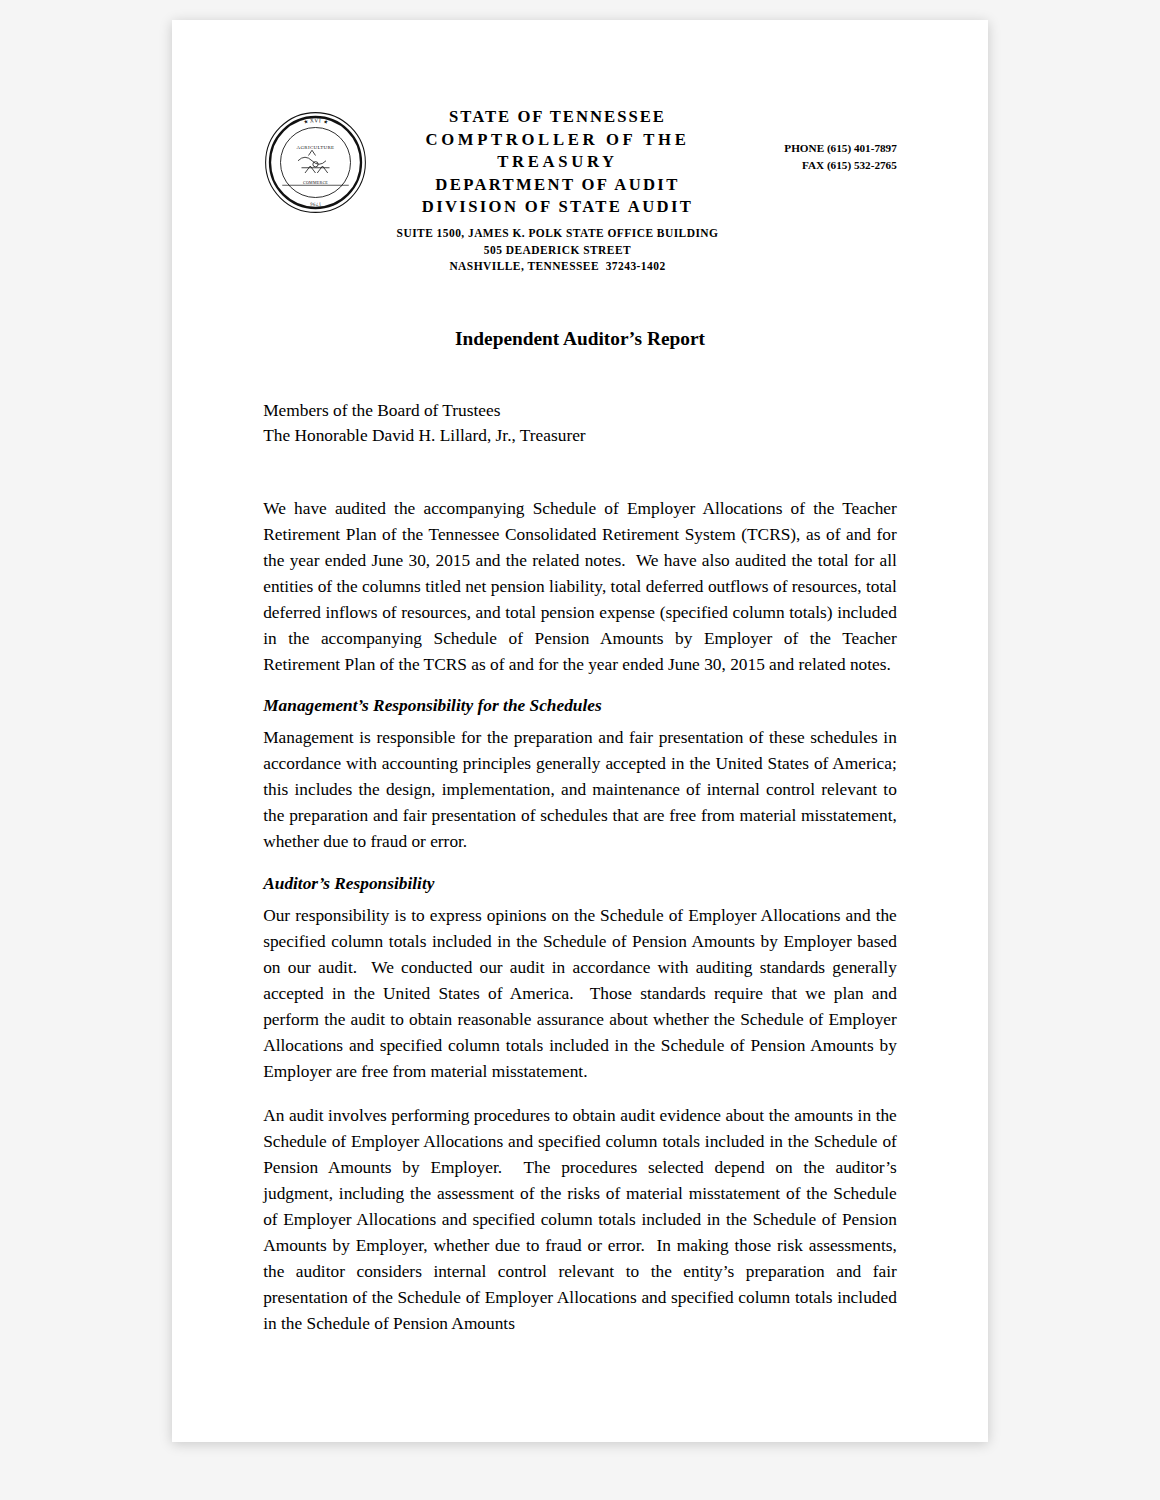★ XVI ★ 1796 AGRICULTURE COMMERCE
STATE OF TENNESSEE
COMPTROLLER OF THE TREASURY
DEPARTMENT OF AUDIT
DIVISION OF STATE AUDIT
SUITE 1500, JAMES K. POLK STATE OFFICE BUILDING
505 DEADERICK STREET
NASHVILLE, TENNESSEE 37243-1402
PHONE (615) 401-7897
FAX (615) 532-2765
Independent Auditor’s Report
Members of the Board of Trustees
The Honorable David H. Lillard, Jr., Treasurer
We have audited the accompanying Schedule of Employer Allocations of the Teacher Retirement Plan of the Tennessee Consolidated Retirement System (TCRS), as of and for the year ended June 30, 2015 and the related notes. We have also audited the total for all entities of the columns titled net pension liability, total deferred outflows of resources, total deferred inflows of resources, and total pension expense (specified column totals) included in the accompanying Schedule of Pension Amounts by Employer of the Teacher Retirement Plan of the TCRS as of and for the year ended June 30, 2015 and related notes.
Management’s Responsibility for the Schedules
Management is responsible for the preparation and fair presentation of these schedules in accordance with accounting principles generally accepted in the United States of America; this includes the design, implementation, and maintenance of internal control relevant to the preparation and fair presentation of schedules that are free from material misstatement, whether due to fraud or error.
Auditor’s Responsibility
Our responsibility is to express opinions on the Schedule of Employer Allocations and the specified column totals included in the Schedule of Pension Amounts by Employer based on our audit. We conducted our audit in accordance with auditing standards generally accepted in the United States of America. Those standards require that we plan and perform the audit to obtain reasonable assurance about whether the Schedule of Employer Allocations and specified column totals included in the Schedule of Pension Amounts by Employer are free from material misstatement.
An audit involves performing procedures to obtain audit evidence about the amounts in the Schedule of Employer Allocations and specified column totals included in the Schedule of Pension Amounts by Employer. The procedures selected depend on the auditor’s judgment, including the assessment of the risks of material misstatement of the Schedule of Employer Allocations and specified column totals included in the Schedule of Pension Amounts by Employer, whether due to fraud or error. In making those risk assessments, the auditor considers internal control relevant to the entity’s preparation and fair presentation of the Schedule of Employer Allocations and specified column totals included in the Schedule of Pension Amounts